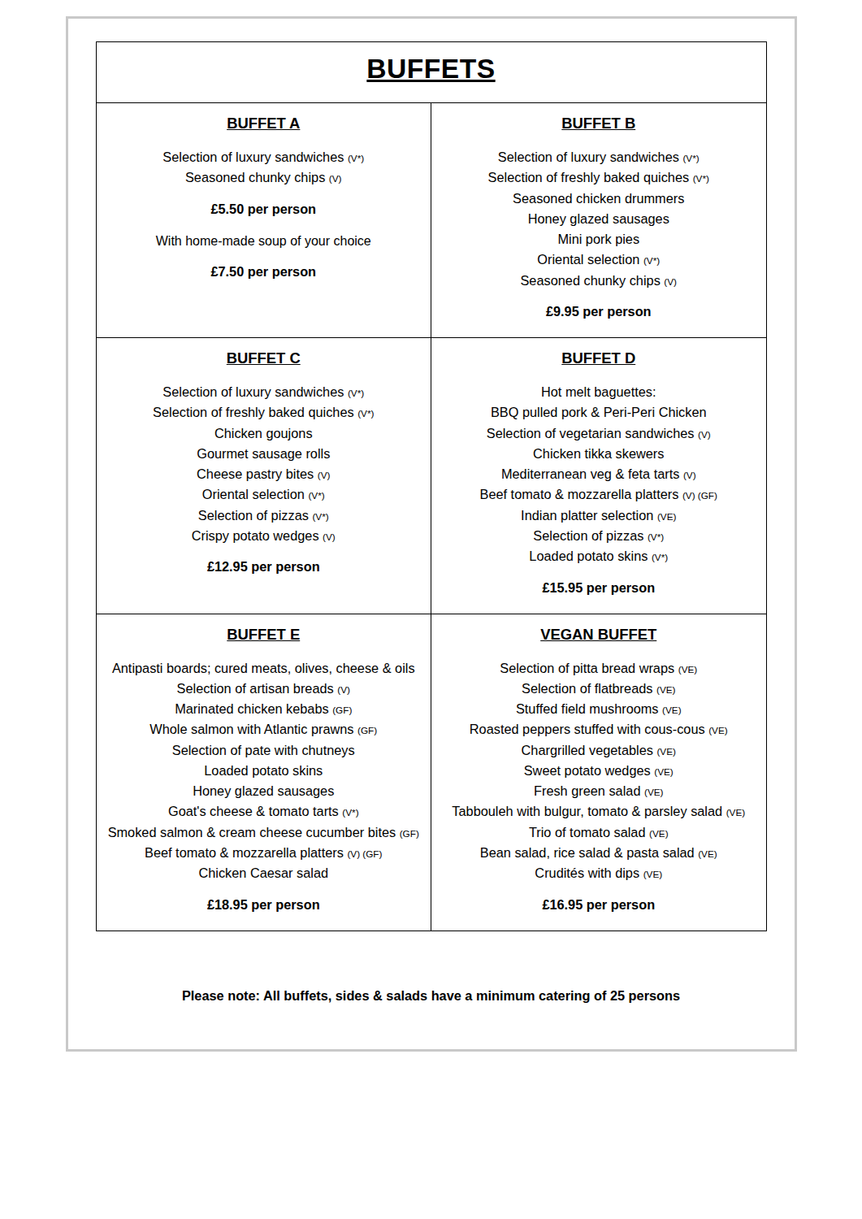| BUFFETS |
| BUFFET A Selection of luxury sandwiches (V*) Seasoned chunky chips (V) £5.50 per person With home-made soup of your choice £7.50 per person | BUFFET B Selection of luxury sandwiches (V*) Selection of freshly baked quiches (V*) Seasoned chicken drummers Honey glazed sausages Mini pork pies Oriental selection (V*) Seasoned chunky chips (V) £9.95 per person |
| BUFFET C Selection of luxury sandwiches (V*) Selection of freshly baked quiches (V*) Chicken goujons Gourmet sausage rolls Cheese pastry bites (V) Oriental selection (V*) Selection of pizzas (V*) Crispy potato wedges (V) £12.95 per person | BUFFET D Hot melt baguettes: BBQ pulled pork & Peri-Peri Chicken Selection of vegetarian sandwiches (V) Chicken tikka skewers Mediterranean veg & feta tarts (V) Beef tomato & mozzarella platters (V) (GF) Indian platter selection (VE) Selection of pizzas (V*) Loaded potato skins (V*) £15.95 per person |
| BUFFET E Antipasti boards; cured meats, olives, cheese & oils Selection of artisan breads (V) Marinated chicken kebabs (GF) Whole salmon with Atlantic prawns (GF) Selection of pate with chutneys Loaded potato skins Honey glazed sausages Goat's cheese & tomato tarts (V*) Smoked salmon & cream cheese cucumber bites (GF) Beef tomato & mozzarella platters (V) (GF) Chicken Caesar salad £18.95 per person | VEGAN BUFFET Selection of pitta bread wraps (VE) Selection of flatbreads (VE) Stuffed field mushrooms (VE) Roasted peppers stuffed with cous-cous (VE) Chargrilled vegetables (VE) Sweet potato wedges (VE) Fresh green salad (VE) Tabbouleh with bulgur, tomato & parsley salad (VE) Trio of tomato salad (VE) Bean salad, rice salad & pasta salad (VE) Crudités with dips (VE) £16.95 per person |
Please note: All buffets, sides & salads have a minimum catering of 25 persons